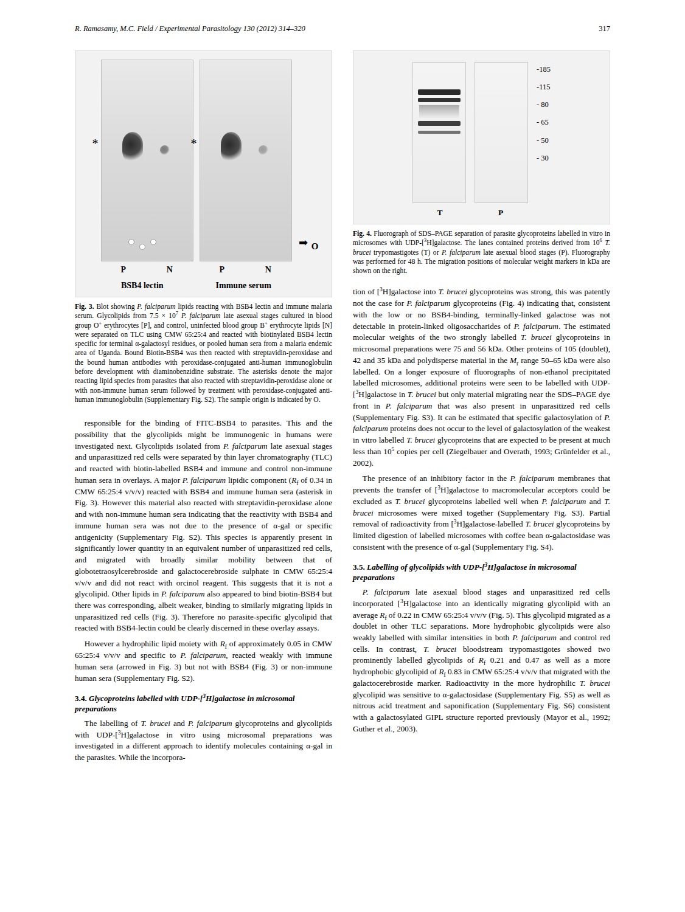R. Ramasamy, M.C. Field / Experimental Parasitology 130 (2012) 314–320 317
*
PN
*
➡ O
PN
BSB4 lectin Immune serum
Fig. 3. Blot showing P. falciparum lipids reacting with BSB4 lectin and immune malaria serum. Glycolipids from 7.5 × 107 P. falciparum late asexual stages cultured in blood group O+ erythrocytes [P], and control, uninfected blood group B+ erythrocyte lipids [N] were separated on TLC using CMW 65:25:4 and reacted with biotinylated BSB4 lectin specific for terminal α-galactosyl residues, or pooled human sera from a malaria endemic area of Uganda. Bound Biotin-BSB4 was then reacted with streptavidin-peroxidase and the bound human antibodies with peroxidase-conjugated anti-human immunoglobulin before development with diaminobenzidine substrate. The asterisks denote the major reacting lipid species from parasites that also reacted with streptavidin-peroxidase alone or with non-immune human serum followed by treatment with peroxidase-conjugated anti-human immunoglobulin (Supplementary Fig. S2). The sample origin is indicated by O.
responsible for the binding of FITC-BSB4 to parasites. This and the possibility that the glycolipids might be immunogenic in humans were investigated next. Glycolipids isolated from P. falciparum late asexual stages and unparasitized red cells were separated by thin layer chromatography (TLC) and reacted with biotin-labelled BSB4 and immune and control non-immune human sera in overlays. A major P. falciparum lipidic component (Rf of 0.34 in CMW 65:25:4 v/v/v) reacted with BSB4 and immune human sera (asterisk in Fig. 3). However this material also reacted with streptavidin-peroxidase alone and with non-immune human sera indicating that the reactivity with BSB4 and immune human sera was not due to the presence of α-gal or specific antigenicity (Supplementary Fig. S2). This species is apparently present in significantly lower quantity in an equivalent number of unparasitized red cells, and migrated with broadly similar mobility between that of globotetraosylcerebroside and galactocerebroside sulphate in CMW 65:25:4 v/v/v and did not react with orcinol reagent. This suggests that it is not a glycolipid. Other lipids in P. falciparum also appeared to bind biotin-BSB4 but there was corresponding, albeit weaker, binding to similarly migrating lipids in unparasitized red cells (Fig. 3). Therefore no parasite-specific glycolipid that reacted with BSB4-lectin could be clearly discerned in these overlay assays.
However a hydrophilic lipid moiety with Rf of approximately 0.05 in CMW 65:25:4 v/v/v and specific to P. falciparum, reacted weakly with immune human sera (arrowed in Fig. 3) but not with BSB4 (Fig. 3) or non-immune human sera (Supplementary Fig. S2).
3.4. Glycoproteins labelled with UDP-[3H]galactose in microsomal preparations
The labelling of T. brucei and P. falciparum glycoproteins and glycolipids with UDP-[3H]galactose in vitro using microsomal preparations was investigated in a different approach to identify molecules containing α-gal in the parasites. While the incorpora-
TP
-185
-115
- 80
- 65
- 50
- 30
Fig. 4. Fluorograph of SDS–PAGE separation of parasite glycoproteins labelled in vitro in microsomes with UDP-[3H]galactose. The lanes contained proteins derived from 106 T. brucei trypomastigotes (T) or P. falciparum late asexual blood stages (P). Fluorography was performed for 48 h. The migration positions of molecular weight markers in kDa are shown on the right.
tion of [3H]galactose into T. brucei glycoproteins was strong, this was patently not the case for P. falciparum glycoproteins (Fig. 4) indicating that, consistent with the low or no BSB4-binding, terminally-linked galactose was not detectable in protein-linked oligosaccharides of P. falciparum. The estimated molecular weights of the two strongly labelled T. brucei glycoproteins in microsomal preparations were 75 and 56 kDa. Other proteins of 105 (doublet), 42 and 35 kDa and polydisperse material in the Mr range 50–65 kDa were also labelled. On a longer exposure of fluorographs of non-ethanol precipitated labelled microsomes, additional proteins were seen to be labelled with UDP-[3H]galactose in T. brucei but only material migrating near the SDS–PAGE dye front in P. falciparum that was also present in unparasitized red cells (Supplementary Fig. S3). It can be estimated that specific galactosylation of P. falciparum proteins does not occur to the level of galactosylation of the weakest in vitro labelled T. brucei glycoproteins that are expected to be present at much less than 105 copies per cell (Ziegelbauer and Overath, 1993; Grünfelder et al., 2002).
The presence of an inhibitory factor in the P. falciparum membranes that prevents the transfer of [3H]galactose to macromolecular acceptors could be excluded as T. brucei glycoproteins labelled well when P. falciparum and T. brucei microsomes were mixed together (Supplementary Fig. S3). Partial removal of radioactivity from [3H]galactose-labelled T. brucei glycoproteins by limited digestion of labelled microsomes with coffee bean α-galactosidase was consistent with the presence of α-gal (Supplementary Fig. S4).
3.5. Labelling of glycolipids with UDP-[3H]galactose in microsomal preparations
P. falciparum late asexual blood stages and unparasitized red cells incorporated [3H]galactose into an identically migrating glycolipid with an average Rf of 0.22 in CMW 65:25:4 v/v/v (Fig. 5). This glycolipid migrated as a doublet in other TLC separations. More hydrophobic glycolipids were also weakly labelled with similar intensities in both P. falciparum and control red cells. In contrast, T. brucei bloodstream trypomastigotes showed two prominently labelled glycolipids of Rf 0.21 and 0.47 as well as a more hydrophobic glycolipid of Rf 0.83 in CMW 65:25:4 v/v/v that migrated with the galactocerebroside marker. Radioactivity in the more hydrophilic T. brucei glycolipid was sensitive to α-galactosidase (Supplementary Fig. S5) as well as nitrous acid treatment and saponification (Supplementary Fig. S6) consistent with a galactosylated GIPL structure reported previously (Mayor et al., 1992; Guther et al., 2003).